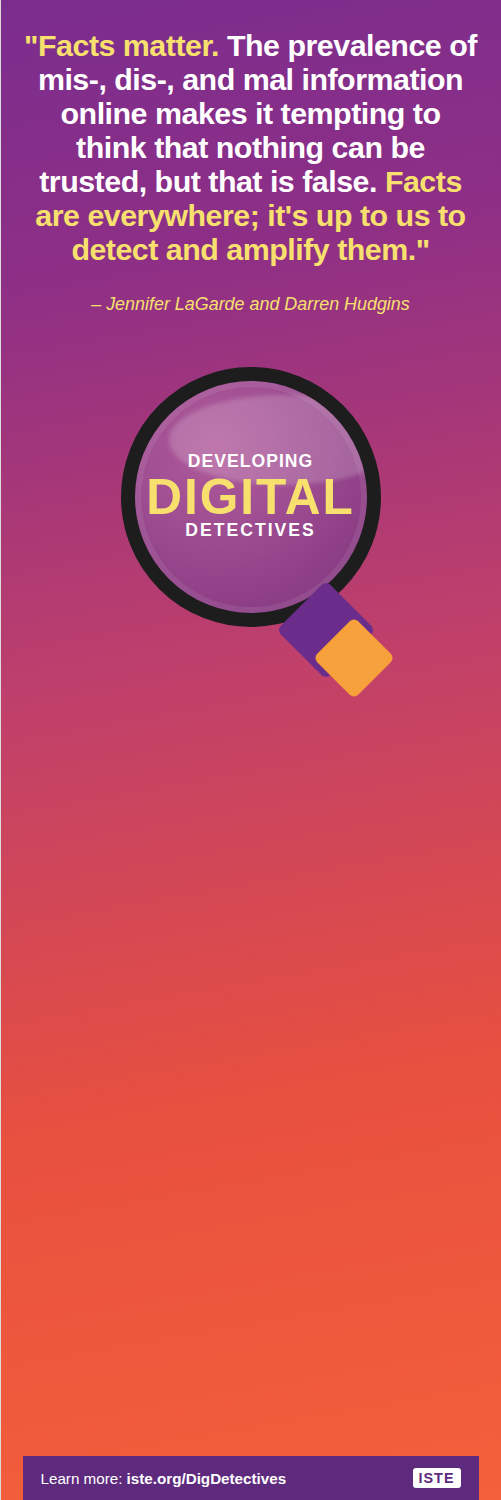"Facts matter. The prevalence of mis-, dis-, and mal information online makes it tempting to think that nothing can be trusted, but that is false. Facts are everywhere; it's up to us to detect and amplify them."
– Jennifer LaGarde and Darren Hudgins
DEVELOPING DIGITAL DETECTIVES
Learn more: iste.org/DigDetectives ISTE